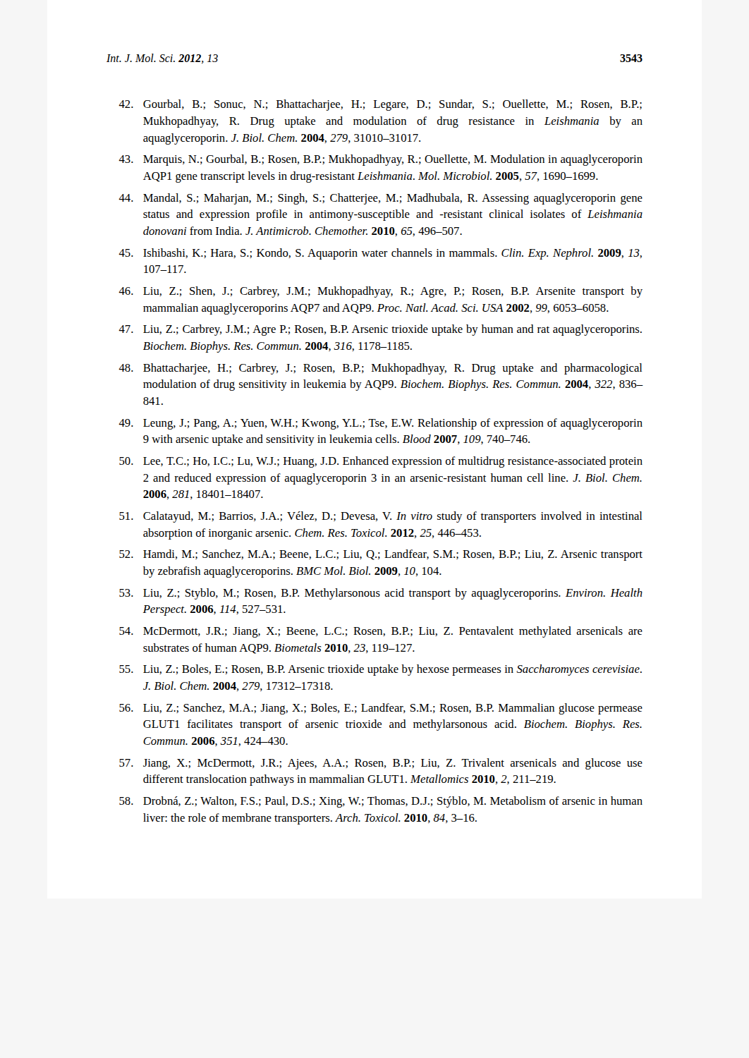Int. J. Mol. Sci. 2012, 13 3543
Gourbal, B.; Sonuc, N.; Bhattacharjee, H.; Legare, D.; Sundar, S.; Ouellette, M.; Rosen, B.P.; Mukhopadhyay, R. Drug uptake and modulation of drug resistance in Leishmania by an aquaglyceroporin. J. Biol. Chem. 2004, 279, 31010–31017.
Marquis, N.; Gourbal, B.; Rosen, B.P.; Mukhopadhyay, R.; Ouellette, M. Modulation in aquaglyceroporin AQP1 gene transcript levels in drug-resistant Leishmania. Mol. Microbiol. 2005, 57, 1690–1699.
Mandal, S.; Maharjan, M.; Singh, S.; Chatterjee, M.; Madhubala, R. Assessing aquaglyceroporin gene status and expression profile in antimony-susceptible and -resistant clinical isolates of Leishmania donovani from India. J. Antimicrob. Chemother. 2010, 65, 496–507.
Ishibashi, K.; Hara, S.; Kondo, S. Aquaporin water channels in mammals. Clin. Exp. Nephrol. 2009, 13, 107–117.
Liu, Z.; Shen, J.; Carbrey, J.M.; Mukhopadhyay, R.; Agre, P.; Rosen, B.P. Arsenite transport by mammalian aquaglyceroporins AQP7 and AQP9. Proc. Natl. Acad. Sci. USA 2002, 99, 6053–6058.
Liu, Z.; Carbrey, J.M.; Agre P.; Rosen, B.P. Arsenic trioxide uptake by human and rat aquaglyceroporins. Biochem. Biophys. Res. Commun. 2004, 316, 1178–1185.
Bhattacharjee, H.; Carbrey, J.; Rosen, B.P.; Mukhopadhyay, R. Drug uptake and pharmacological modulation of drug sensitivity in leukemia by AQP9. Biochem. Biophys. Res. Commun. 2004, 322, 836–841.
Leung, J.; Pang, A.; Yuen, W.H.; Kwong, Y.L.; Tse, E.W. Relationship of expression of aquaglyceroporin 9 with arsenic uptake and sensitivity in leukemia cells. Blood 2007, 109, 740–746.
Lee, T.C.; Ho, I.C.; Lu, W.J.; Huang, J.D. Enhanced expression of multidrug resistance-associated protein 2 and reduced expression of aquaglyceroporin 3 in an arsenic-resistant human cell line. J. Biol. Chem. 2006, 281, 18401–18407.
Calatayud, M.; Barrios, J.A.; Vélez, D.; Devesa, V. In vitro study of transporters involved in intestinal absorption of inorganic arsenic. Chem. Res. Toxicol. 2012, 25, 446–453.
Hamdi, M.; Sanchez, M.A.; Beene, L.C.; Liu, Q.; Landfear, S.M.; Rosen, B.P.; Liu, Z. Arsenic transport by zebrafish aquaglyceroporins. BMC Mol. Biol. 2009, 10, 104.
Liu, Z.; Styblo, M.; Rosen, B.P. Methylarsonous acid transport by aquaglyceroporins. Environ. Health Perspect. 2006, 114, 527–531.
McDermott, J.R.; Jiang, X.; Beene, L.C.; Rosen, B.P.; Liu, Z. Pentavalent methylated arsenicals are substrates of human AQP9. Biometals 2010, 23, 119–127.
Liu, Z.; Boles, E.; Rosen, B.P. Arsenic trioxide uptake by hexose permeases in Saccharomyces cerevisiae. J. Biol. Chem. 2004, 279, 17312–17318.
Liu, Z.; Sanchez, M.A.; Jiang, X.; Boles, E.; Landfear, S.M.; Rosen, B.P. Mammalian glucose permease GLUT1 facilitates transport of arsenic trioxide and methylarsonous acid. Biochem. Biophys. Res. Commun. 2006, 351, 424–430.
Jiang, X.; McDermott, J.R.; Ajees, A.A.; Rosen, B.P.; Liu, Z. Trivalent arsenicals and glucose use different translocation pathways in mammalian GLUT1. Metallomics 2010, 2, 211–219.
Drobná, Z.; Walton, F.S.; Paul, D.S.; Xing, W.; Thomas, D.J.; Stýblo, M. Metabolism of arsenic in human liver: the role of membrane transporters. Arch. Toxicol. 2010, 84, 3–16.